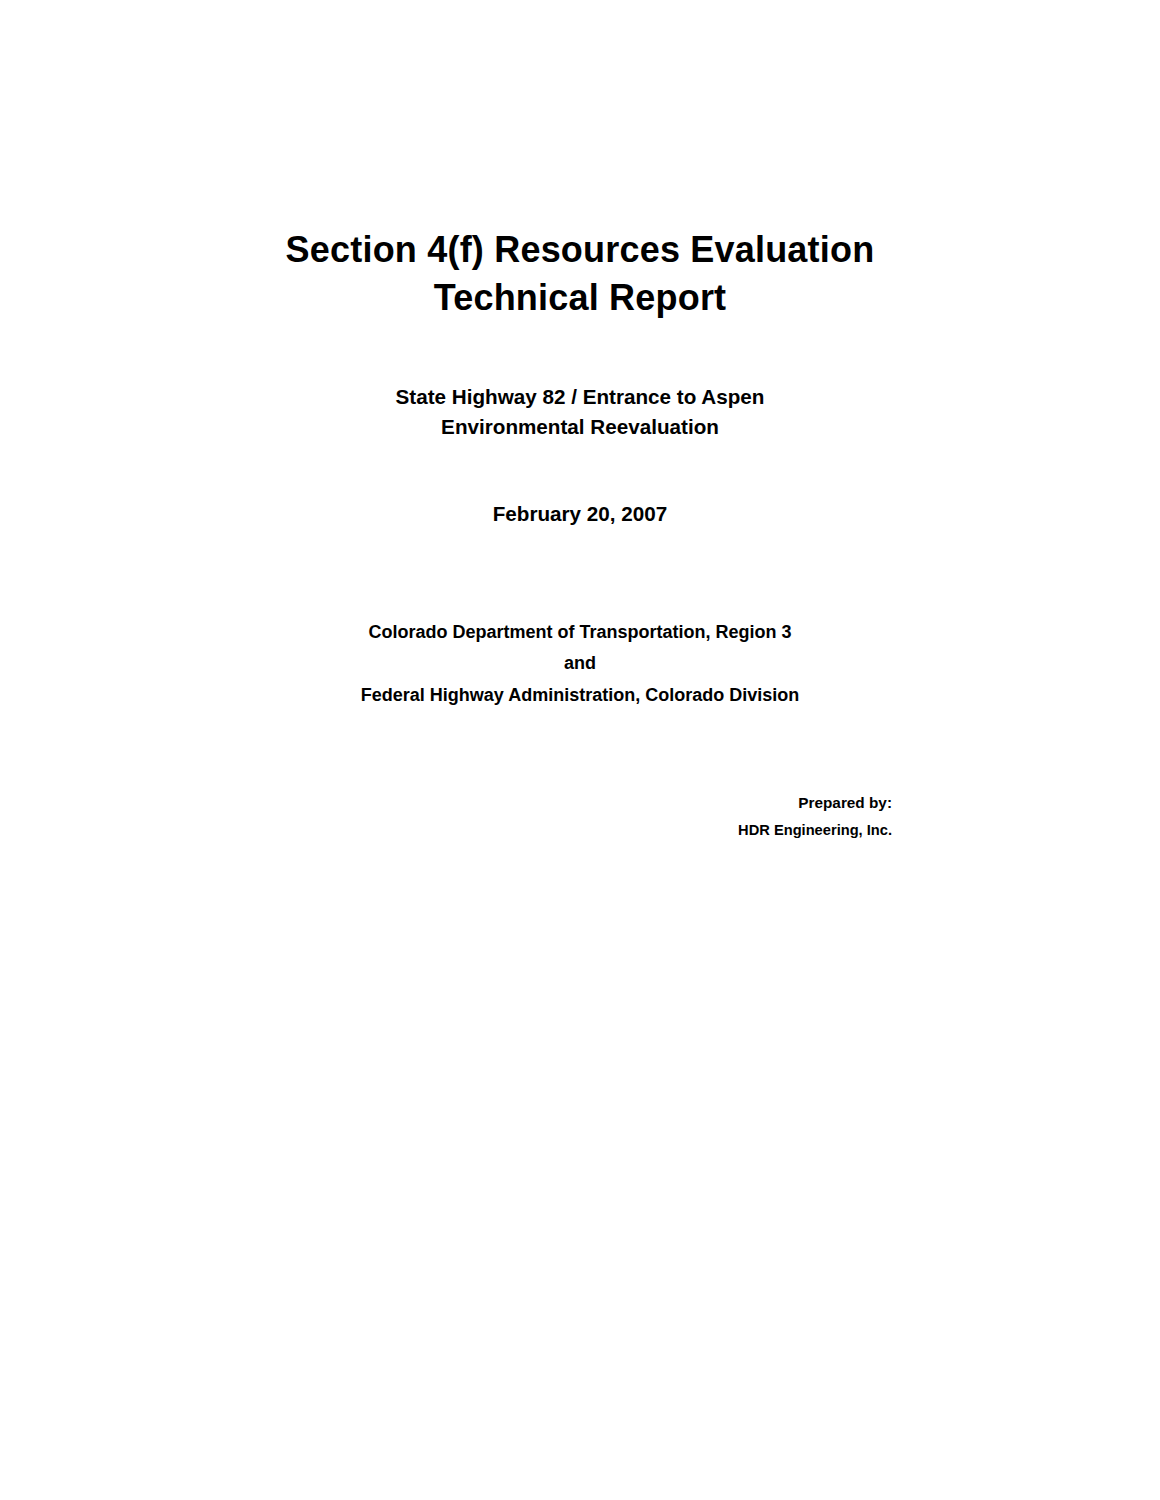Section 4(f) Resources Evaluation
Technical Report
State Highway 82 / Entrance to Aspen
Environmental Reevaluation
February 20, 2007
Colorado Department of Transportation, Region 3
and
Federal Highway Administration, Colorado Division
Prepared by:
HDR Engineering, Inc.